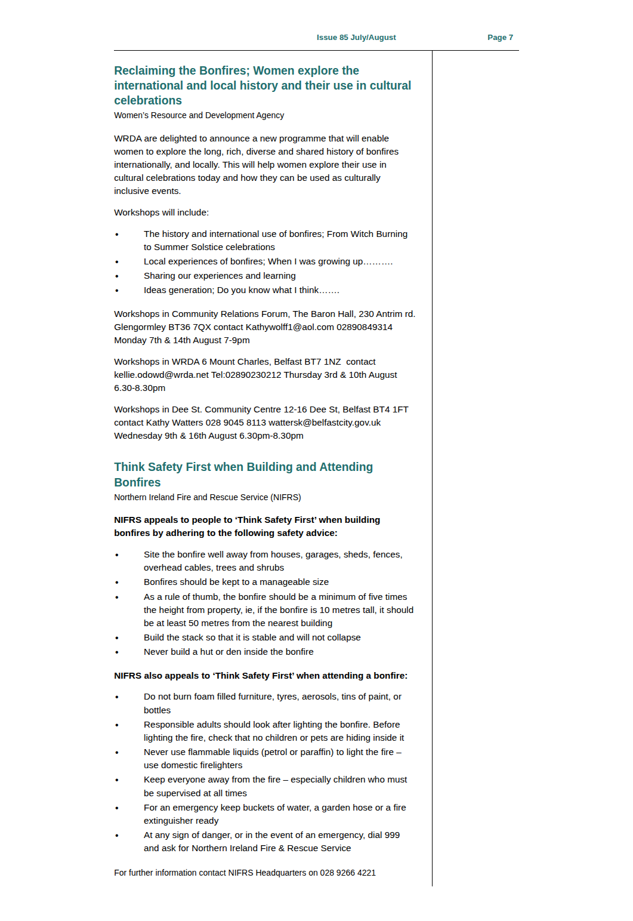Issue 85 July/August Page 7
Reclaiming the Bonfires; Women explore the international and local history and their use in cultural celebrations
Women’s Resource and Development Agency
WRDA are delighted to announce a new programme that will enable women to explore the long, rich, diverse and shared history of bonfires internationally, and locally. This will help women explore their use in cultural celebrations today and how they can be used as culturally inclusive events.
Workshops will include:
The history and international use of bonfires; From Witch Burning to Summer Solstice celebrations
Local experiences of bonfires; When I was growing up……….
Sharing our experiences and learning
Ideas generation; Do you know what I think…….
Workshops in Community Relations Forum, The Baron Hall, 230 Antrim rd. Glengormley BT36 7QX contact Kathywolff1@aol.com 02890849314 Monday 7th & 14th August 7-9pm
Workshops in WRDA 6 Mount Charles, Belfast BT7 1NZ contact kellie.odowd@wrda.net Tel:02890230212 Thursday 3rd & 10th August 6.30-8.30pm
Workshops in Dee St. Community Centre 12-16 Dee St, Belfast BT4 1FT contact Kathy Watters 028 9045 8113 wattersk@belfastcity.gov.uk Wednesday 9th & 16th August 6.30pm-8.30pm
Think Safety First when Building and Attending Bonfires
Northern Ireland Fire and Rescue Service (NIFRS)
NIFRS appeals to people to ‘Think Safety First’ when building bonfires by adhering to the following safety advice:
Site the bonfire well away from houses, garages, sheds, fences, overhead cables, trees and shrubs
Bonfires should be kept to a manageable size
As a rule of thumb, the bonfire should be a minimum of five times the height from property, ie, if the bonfire is 10 metres tall, it should be at least 50 metres from the nearest building
Build the stack so that it is stable and will not collapse
Never build a hut or den inside the bonfire
NIFRS also appeals to ‘Think Safety First’ when attending a bonfire:
Do not burn foam filled furniture, tyres, aerosols, tins of paint, or bottles
Responsible adults should look after lighting the bonfire. Before lighting the fire, check that no children or pets are hiding inside it
Never use flammable liquids (petrol or paraffin) to light the fire – use domestic firelighters
Keep everyone away from the fire – especially children who must be supervised at all times
For an emergency keep buckets of water, a garden hose or a fire extinguisher ready
At any sign of danger, or in the event of an emergency, dial 999 and ask for Northern Ireland Fire & Rescue Service
For further information contact NIFRS Headquarters on 028 9266 4221